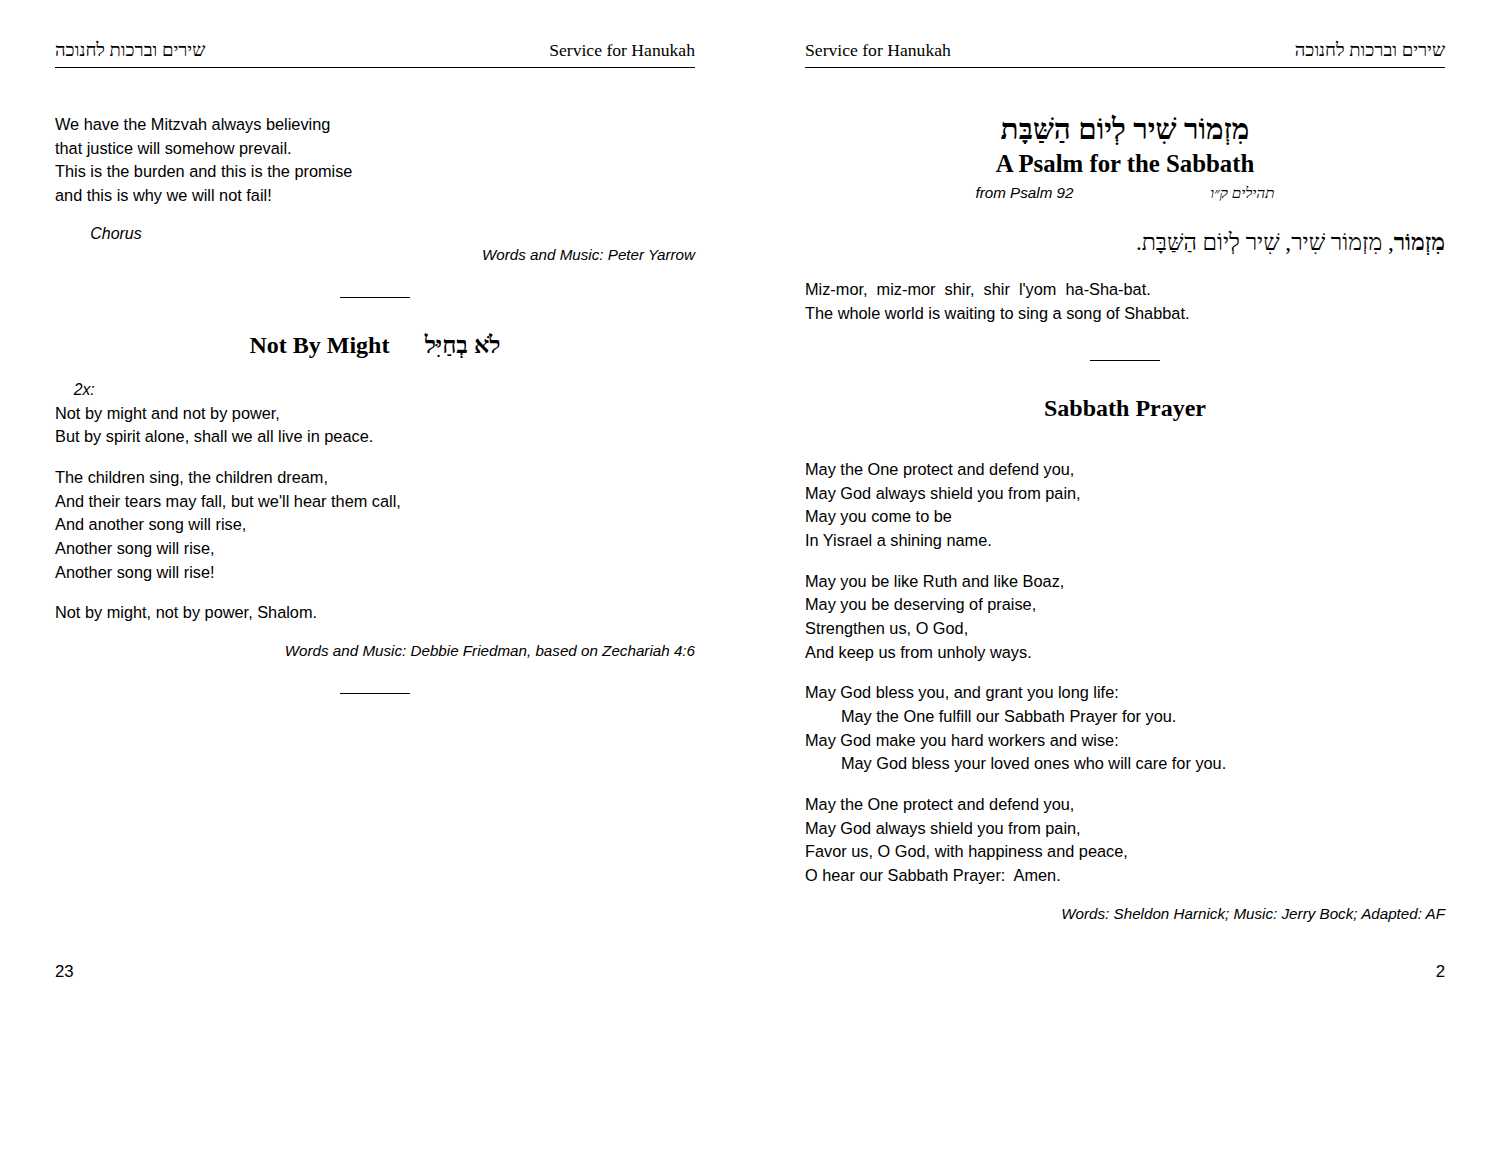שירים וברכות לחנוכה Service for Hanukah
We have the Mitzvah always believing
that justice will somehow prevail.
This is the burden and this is the promise
and this is why we will not fail!
Chorus
Words and Music: Peter Yarrow
Not By Might לֹא בְחַיִּל
2x:
Not by might and not by power,
But by spirit alone, shall we all live in peace.
The children sing, the children dream,
And their tears may fall, but we'll hear them call,
And another song will rise,
Another song will rise,
Another song will rise!
Not by might, not by power, Shalom.
Words and Music: Debbie Friedman, based on Zechariah 4:6
23
Service for Hanukah שירים וברכות לחנוכה
מִזְמוֹר שִׁיר לְיוֹם הַשַּׁבָּת A Psalm for the Sabbath
from Psalm 92 תהילים ק״ו
מִזְמוֹר, מִזְמוֹר שִׁיר, שִׁיר לְיוֹם הַשַּׁבָּת.
Miz-mor, miz-mor shir, shir l'yom ha-Sha-bat.
The whole world is waiting to sing a song of Shabbat.
Sabbath Prayer
May the One protect and defend you,
May God always shield you from pain,
May you come to be
In Yisrael a shining name.
May you be like Ruth and like Boaz,
May you be deserving of praise,
Strengthen us, O God,
And keep us from unholy ways.
May God bless you, and grant you long life:
May the One fulfill our Sabbath Prayer for you.
May God make you hard workers and wise:
May God bless your loved ones who will care for you.
May the One protect and defend you,
May God always shield you from pain,
Favor us, O God, with happiness and peace,
O hear our Sabbath Prayer: Amen.
Words: Sheldon Harnick; Music: Jerry Bock; Adapted: AF
2